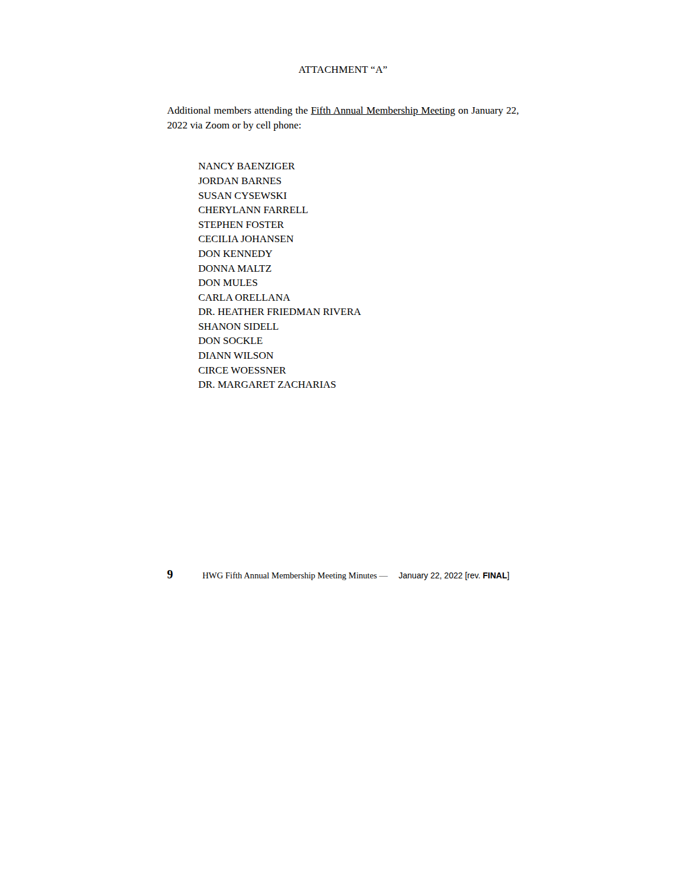ATTACHMENT “A”
Additional members attending the Fifth Annual Membership Meeting on January 22, 2022 via Zoom or by cell phone:
NANCY BAENZIGER
JORDAN BARNES
SUSAN CYSEWSKI
CHERYLANN FARRELL
STEPHEN FOSTER
CECILIA JOHANSEN
DON KENNEDY
DONNA MALTZ
DON MULES
CARLA ORELLANA
DR. HEATHER FRIEDMAN RIVERA
SHANON SIDELL
DON SOCKLE
DIANN WILSON
CIRCE WOESSNER
DR. MARGARET ZACHARIAS
9 HWG Fifth Annual Membership Meeting Minutes — January 22, 2022 [rev. FINAL]